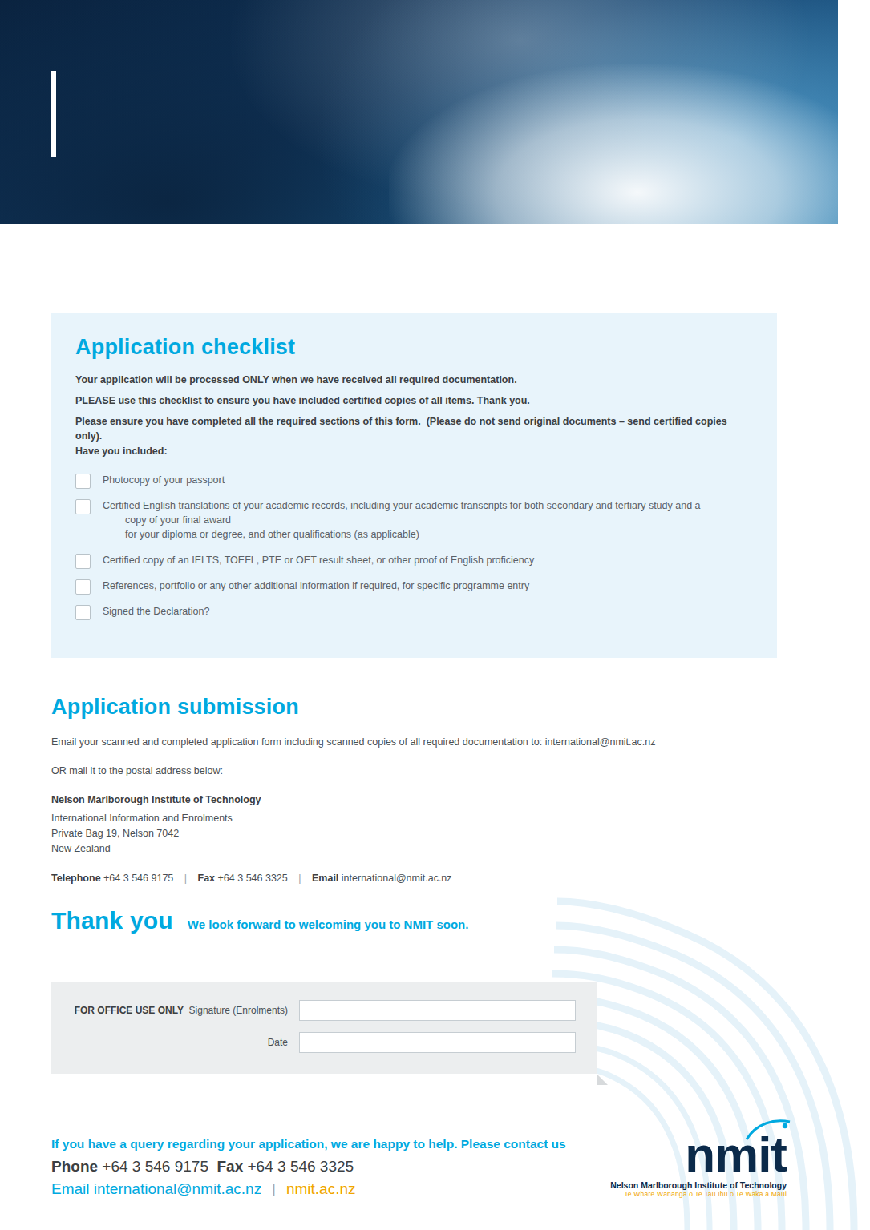Application checklist
Your application will be processed ONLY when we have received all required documentation.
PLEASE use this checklist to ensure you have included certified copies of all items. Thank you.
Please ensure you have completed all the required sections of this form. (Please do not send original documents – send certified copies only).
Have you included:
Photocopy of your passport
Certified English translations of your academic records, including your academic transcripts for both secondary and tertiary study and a copy of your final award for your diploma or degree, and other qualifications (as applicable)
Certified copy of an IELTS, TOEFL, PTE or OET result sheet, or other proof of English proficiency
References, portfolio or any other additional information if required, for specific programme entry
Signed the Declaration?
Application submission
Email your scanned and completed application form including scanned copies of all required documentation to: international@nmit.ac.nz
OR mail it to the postal address below:
Nelson Marlborough Institute of Technology
International Information and Enrolments
Private Bag 19, Nelson 7042
New Zealand
Telephone +64 3 546 9175 | Fax +64 3 546 3325 | Email international@nmit.ac.nz
Thank you We look forward to welcoming you to NMIT soon.
FOR OFFICE USE ONLY Signature (Enrolments)
Date
If you have a query regarding your application, we are happy to help. Please contact us
Phone +64 3 546 9175 Fax +64 3 546 3325
Email international@nmit.ac.nz | nmit.ac.nz
nmit
Nelson Marlborough Institute of Technology
Te Whare Wānanga o Te Tau Ihu o Te Waka a Māui